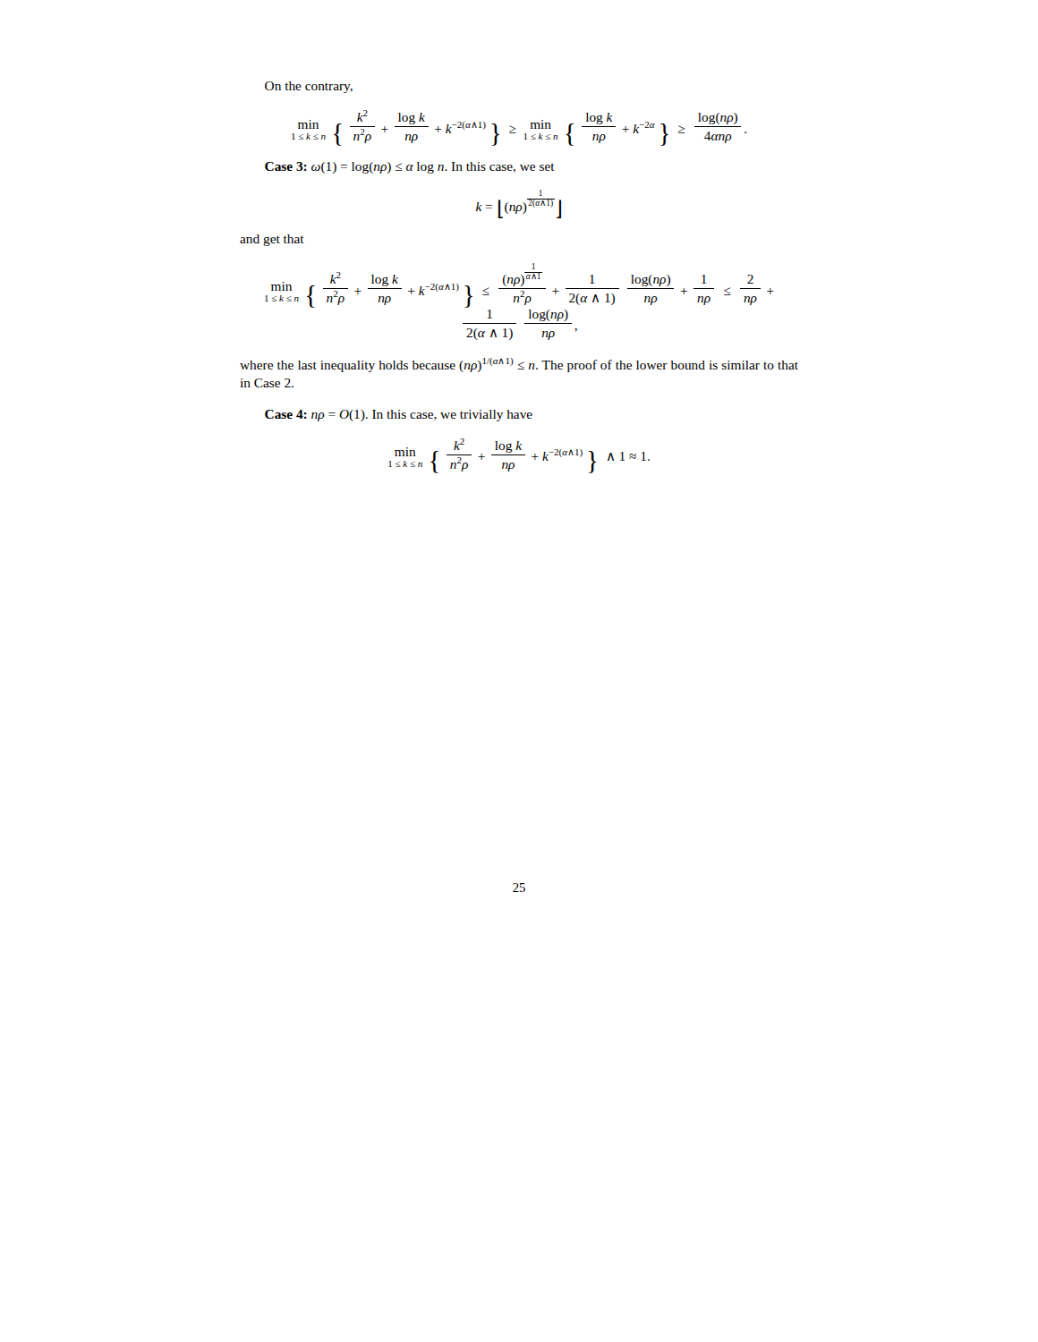On the contrary,
min 1 ≤ k ≤ n { k2 n2ρ + log k nρ + k−2(α∧1) } ≥ min 1 ≤ k ≤ n { log k nρ + k−2α } ≥ log(nρ) 4αnρ.
Case 3: ω(1) = log(nρ) ≤ α log n. In this case, we set
k = ⌊(nρ)12(α∧1)⌋
and get that
min 1 ≤ k ≤ n { k2 n2ρ + log k nρ + k−2(α∧1) } ≤ (nρ)1 α∧1 n2ρ + 12(α ∧ 1) log(nρ) nρ + 1 nρ ≤ 2 nρ + 12(α ∧ 1) log(nρ) nρ,
where the last inequality holds because (nρ)1/(α∧1) ≤ n. The proof of the lower bound is similar to that in Case 2.
Case 4: nρ = O(1). In this case, we trivially have
min 1 ≤ k ≤ n { k2 n2ρ + log k nρ + k−2(α∧1) } ∧ 1 ≈ 1.
25